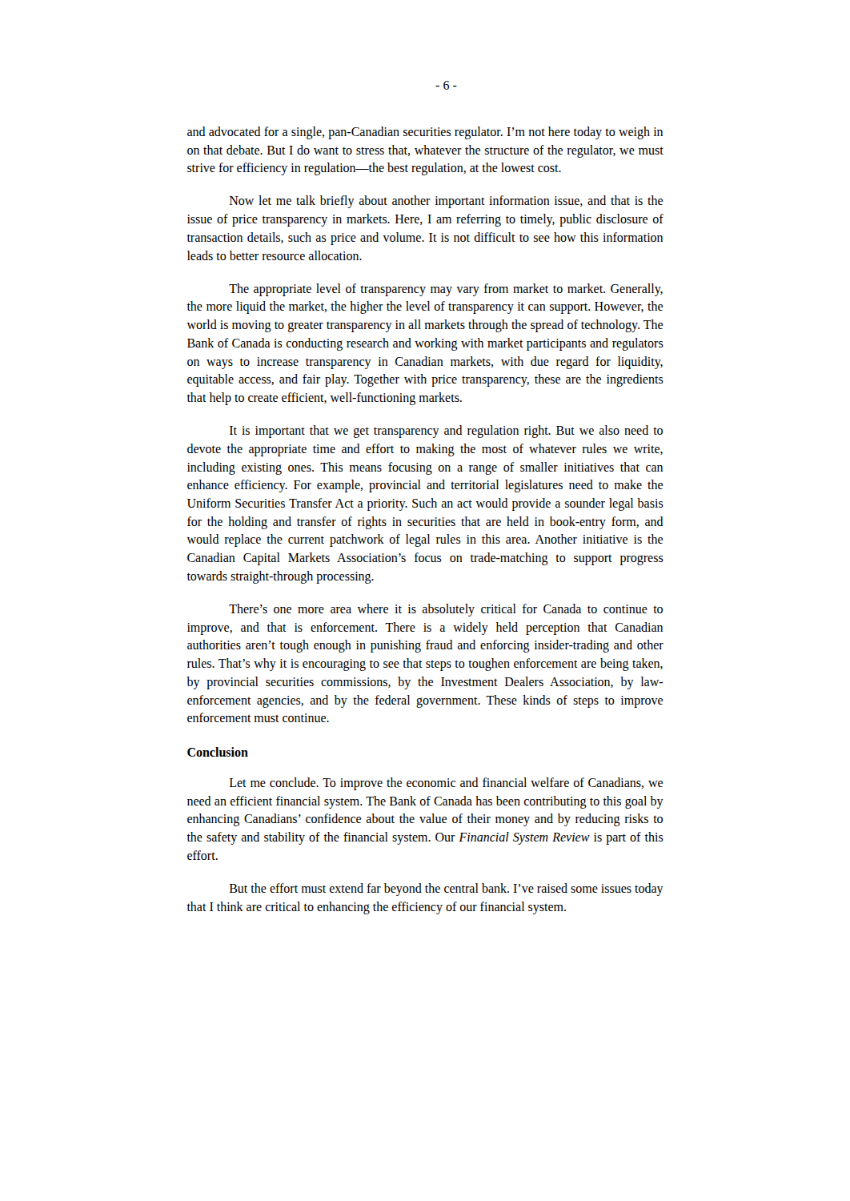- 6 -
and advocated for a single, pan-Canadian securities regulator. I’m not here today to weigh in on that debate. But I do want to stress that, whatever the structure of the regulator, we must strive for efficiency in regulation—the best regulation, at the lowest cost.
Now let me talk briefly about another important information issue, and that is the issue of price transparency in markets. Here, I am referring to timely, public disclosure of transaction details, such as price and volume. It is not difficult to see how this information leads to better resource allocation.
The appropriate level of transparency may vary from market to market. Generally, the more liquid the market, the higher the level of transparency it can support. However, the world is moving to greater transparency in all markets through the spread of technology. The Bank of Canada is conducting research and working with market participants and regulators on ways to increase transparency in Canadian markets, with due regard for liquidity, equitable access, and fair play. Together with price transparency, these are the ingredients that help to create efficient, well-functioning markets.
It is important that we get transparency and regulation right. But we also need to devote the appropriate time and effort to making the most of whatever rules we write, including existing ones. This means focusing on a range of smaller initiatives that can enhance efficiency. For example, provincial and territorial legislatures need to make the Uniform Securities Transfer Act a priority. Such an act would provide a sounder legal basis for the holding and transfer of rights in securities that are held in book-entry form, and would replace the current patchwork of legal rules in this area. Another initiative is the Canadian Capital Markets Association’s focus on trade-matching to support progress towards straight-through processing.
There’s one more area where it is absolutely critical for Canada to continue to improve, and that is enforcement. There is a widely held perception that Canadian authorities aren’t tough enough in punishing fraud and enforcing insider-trading and other rules. That’s why it is encouraging to see that steps to toughen enforcement are being taken, by provincial securities commissions, by the Investment Dealers Association, by law-enforcement agencies, and by the federal government. These kinds of steps to improve enforcement must continue.
Conclusion
Let me conclude. To improve the economic and financial welfare of Canadians, we need an efficient financial system. The Bank of Canada has been contributing to this goal by enhancing Canadians’ confidence about the value of their money and by reducing risks to the safety and stability of the financial system. Our Financial System Review is part of this effort.
But the effort must extend far beyond the central bank. I’ve raised some issues today that I think are critical to enhancing the efficiency of our financial system.